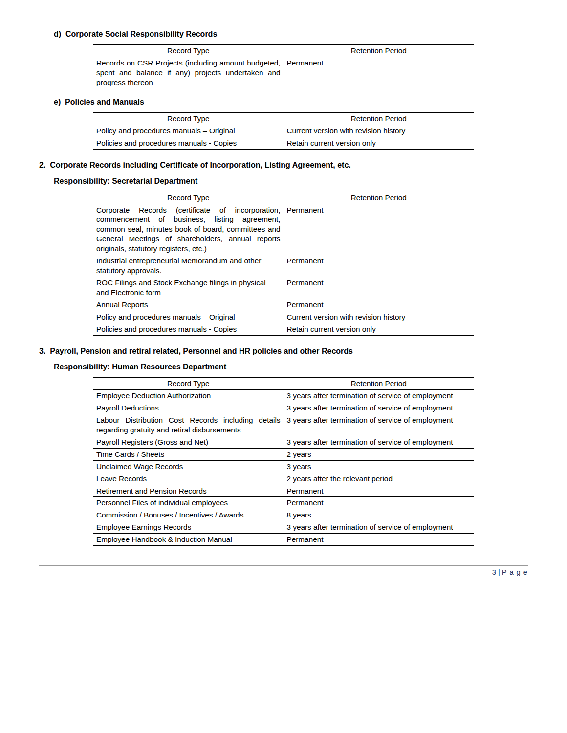d) Corporate Social Responsibility Records
| Record Type | Retention Period |
| --- | --- |
| Records on CSR Projects (including amount budgeted, spent and balance if any) projects undertaken and progress thereon | Permanent |
e) Policies and Manuals
| Record Type | Retention Period |
| --- | --- |
| Policy and procedures manuals – Original | Current version with revision history |
| Policies and procedures manuals - Copies | Retain current version only |
2. Corporate Records including Certificate of Incorporation, Listing Agreement, etc.
Responsibility: Secretarial Department
| Record Type | Retention Period |
| --- | --- |
| Corporate Records (certificate of incorporation, commencement of business, listing agreement, common seal, minutes book of board, committees and General Meetings of shareholders, annual reports originals, statutory registers, etc.) | Permanent |
| Industrial entrepreneurial Memorandum and other statutory approvals. | Permanent |
| ROC Filings and Stock Exchange filings in physical and Electronic form | Permanent |
| Annual Reports | Permanent |
| Policy and procedures manuals – Original | Current version with revision history |
| Policies and procedures manuals - Copies | Retain current version only |
3. Payroll, Pension and retiral related, Personnel and HR policies and other Records
Responsibility: Human Resources Department
| Record Type | Retention Period |
| --- | --- |
| Employee Deduction Authorization | 3 years after termination of service of employment |
| Payroll Deductions | 3 years after termination of service of employment |
| Labour Distribution Cost Records including details regarding gratuity and retiral disbursements | 3 years after termination of service of employment |
| Payroll Registers (Gross and Net) | 3 years after termination of service of employment |
| Time Cards / Sheets | 2 years |
| Unclaimed Wage Records | 3 years |
| Leave Records | 2 years after the relevant period |
| Retirement and Pension Records | Permanent |
| Personnel Files of individual employees | Permanent |
| Commission / Bonuses / Incentives / Awards | 8 years |
| Employee Earnings Records | 3 years after termination of service of employment |
| Employee Handbook & Induction Manual | Permanent |
3 | P a g e